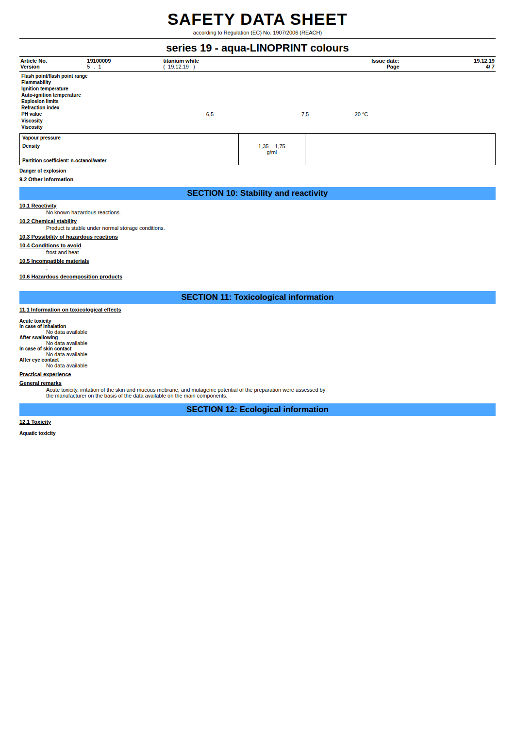SAFETY DATA SHEET
according to Regulation (EC) No. 1907/2006 (REACH)
series 19 - aqua-LINOPRINT colours
| Article No. | 19100009 | titanium white | Issue date: | 19.12.19 |
| Version | 5 . 1 | ( 19.12.19 ) | Page | 4/ 7 |
| Flash point/flash point range | | | |
| Flammability | | | |
| Ignition temperature | | | |
| Auto-ignition temperature | | | |
| Explosion limits | | | |
| Refraction index | | | |
| PH value | 6,5 | 7,5 | 20 °C |
| Viscosity | | | |
| Viscosity | | | |
| Vapour pressure | | |
| Density | 1,35 - 1,75 g/ml | |
| Partition coefficient: n-octanol/water | | |
Danger of explosion
9.2 Other information
SECTION 10: Stability and reactivity
10.1 Reactivity
No known hazardous reactions.
10.2 Chemical stability
Product is stable under normal storage conditions.
10.3 Possibility of hazardous reactions
10.4 Conditions to avoid
frost and heat
10.5 Incompatible materials
.
10.6 Hazardous decomposition products
.
SECTION 11: Toxicological information
11.1 Information on toxicological effects
Acute toxicity
In case of inhalation
No data available
After swallowing
No data available
In case of skin contact
No data available
After eye contact
No data available
Practical experience
General remarks
Acute toxicity, irritation of the skin and mucous mebrane, and mutagenic potential of the preparation were assessed by
the manufacturer on the basis of the data available on the main components.
SECTION 12: Ecological information
12.1 Toxicity
Aquatic toxicity